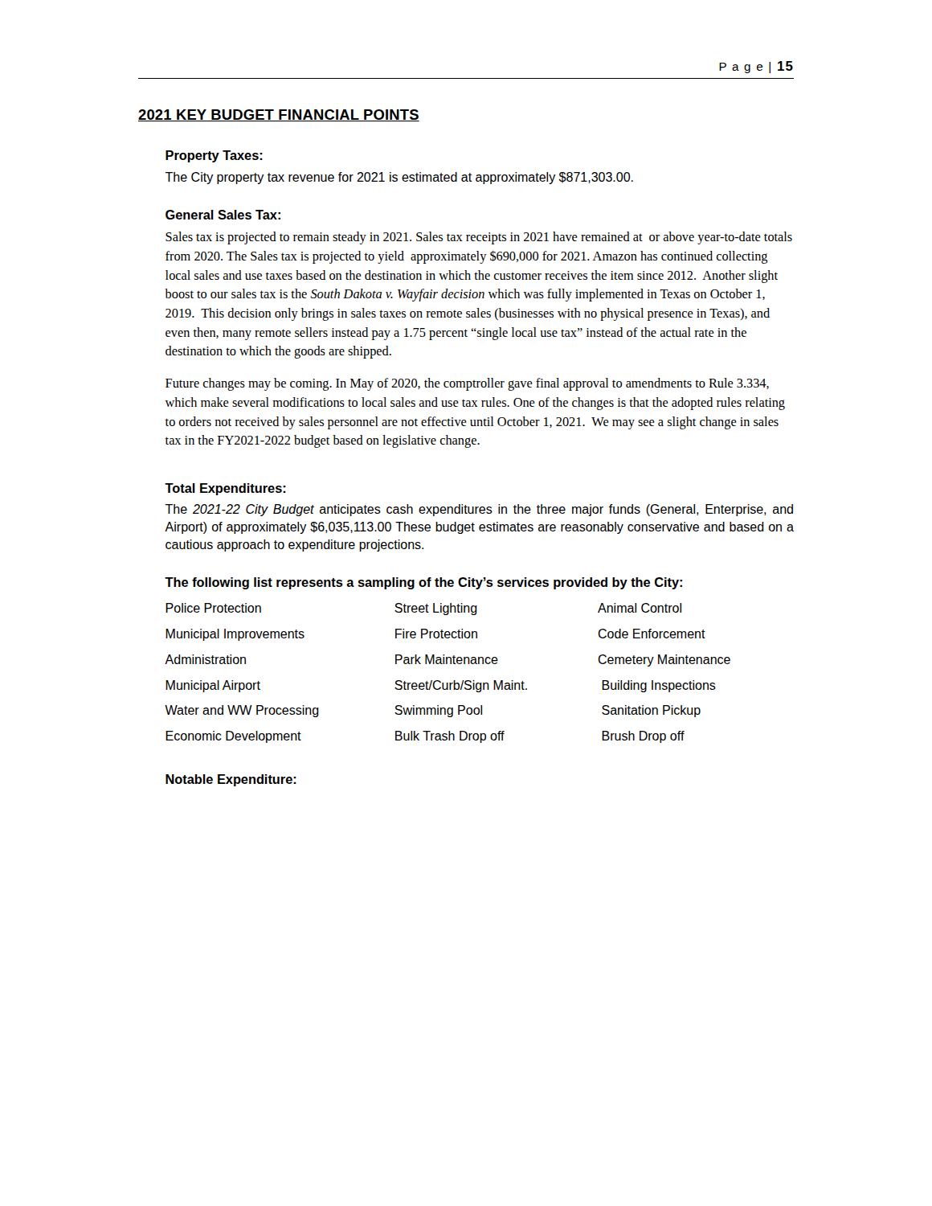P a g e | 15
2021 KEY BUDGET FINANCIAL POINTS
Property Taxes:
The City property tax revenue for 2021 is estimated at approximately $871,303.00.
General Sales Tax:
Sales tax is projected to remain steady in 2021. Sales tax receipts in 2021 have remained at or above year-to-date totals from 2020. The Sales tax is projected to yield approximately $690,000 for 2021. Amazon has continued collecting local sales and use taxes based on the destination in which the customer receives the item since 2012. Another slight boost to our sales tax is the South Dakota v. Wayfair decision which was fully implemented in Texas on October 1, 2019. This decision only brings in sales taxes on remote sales (businesses with no physical presence in Texas), and even then, many remote sellers instead pay a 1.75 percent “single local use tax” instead of the actual rate in the destination to which the goods are shipped.
Future changes may be coming. In May of 2020, the comptroller gave final approval to amendments to Rule 3.334, which make several modifications to local sales and use tax rules. One of the changes is that the adopted rules relating to orders not received by sales personnel are not effective until October 1, 2021. We may see a slight change in sales tax in the FY2021-2022 budget based on legislative change.
Total Expenditures:
The 2021-22 City Budget anticipates cash expenditures in the three major funds (General, Enterprise, and Airport) of approximately $6,035,113.00 These budget estimates are reasonably conservative and based on a cautious approach to expenditure projections.
The following list represents a sampling of the City’s services provided by the City:
| Police Protection | Street Lighting | Animal Control |
| Municipal Improvements | Fire Protection | Code Enforcement |
| Administration | Park Maintenance | Cemetery Maintenance |
| Municipal Airport | Street/Curb/Sign Maint. | Building Inspections |
| Water and WW Processing | Swimming Pool | Sanitation Pickup |
| Economic Development | Bulk Trash Drop off | Brush Drop off |
Notable Expenditure: